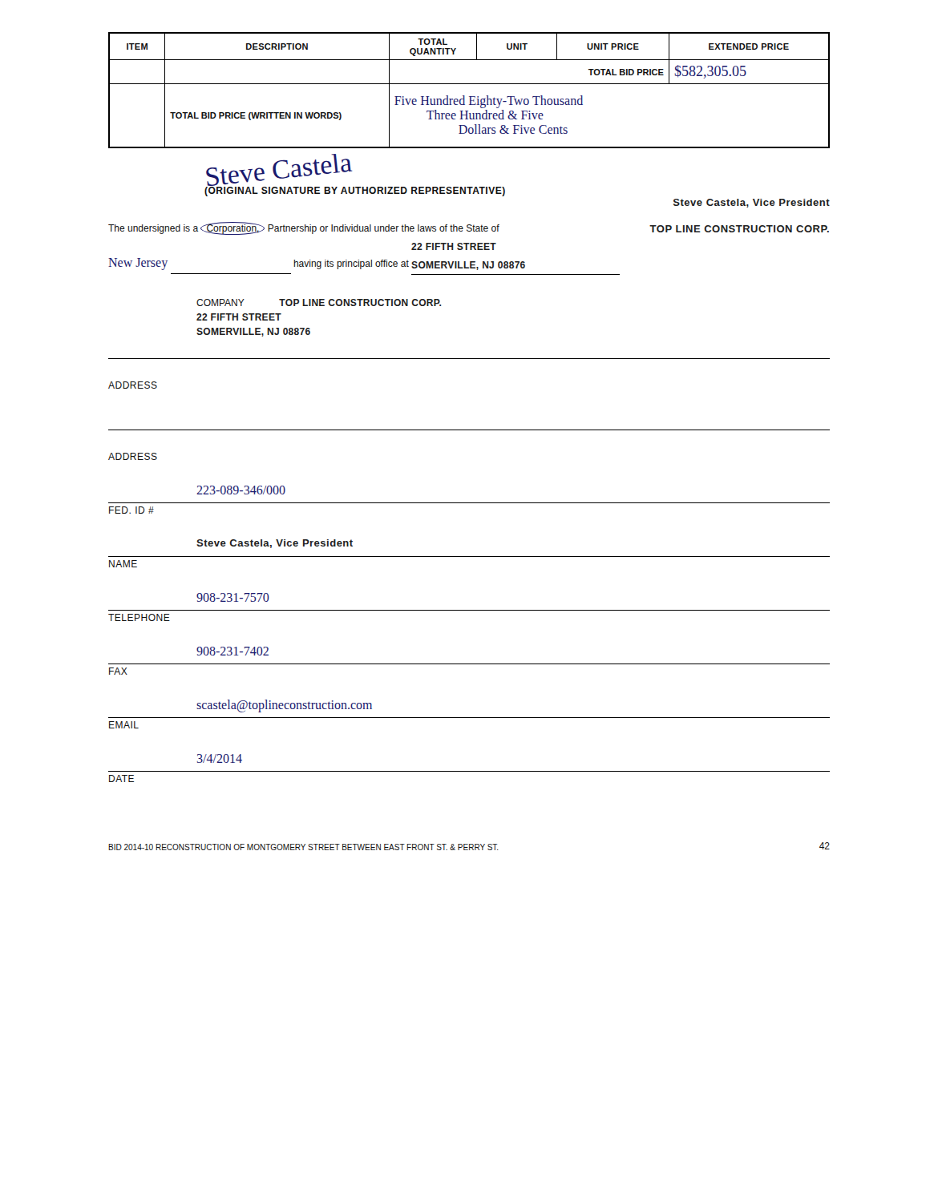| ITEM | DESCRIPTION | TOTAL QUANTITY | UNIT | UNIT PRICE | EXTENDED PRICE |
| --- | --- | --- | --- | --- | --- |
| | | TOTAL BID PRICE | $582,305.05 |
| | TOTAL BID PRICE (WRITTEN IN WORDS) | Five Hundred Eighty-Two Thousand Three Hundred & Five Dollars & Five Cents |
Steve Castela
(ORIGINAL SIGNATURE BY AUTHORIZED REPRESENTATIVE)
Steve Castela, Vice President
The undersigned is a Corporation, Partnership or Individual under the laws of the State of TOP LINE CONSTRUCTION CORP.
New Jersey having its principal office at 22 FIFTH STREET
SOMERVILLE, NJ 08876
COMPANY TOP LINE CONSTRUCTION CORP.
22 FIFTH STREET
SOMERVILLE, NJ 08876
ADDRESS
ADDRESS
223-089-346/000
FED. ID #
Steve Castela, Vice President
NAME
908-231-7570
TELEPHONE
908-231-7402
FAX
scastela@toplineconstruction.com
EMAIL
3/4/2014
DATE
BID 2014-10 RECONSTRUCTION OF MONTGOMERY STREET BETWEEN EAST FRONT ST. & PERRY ST. 42